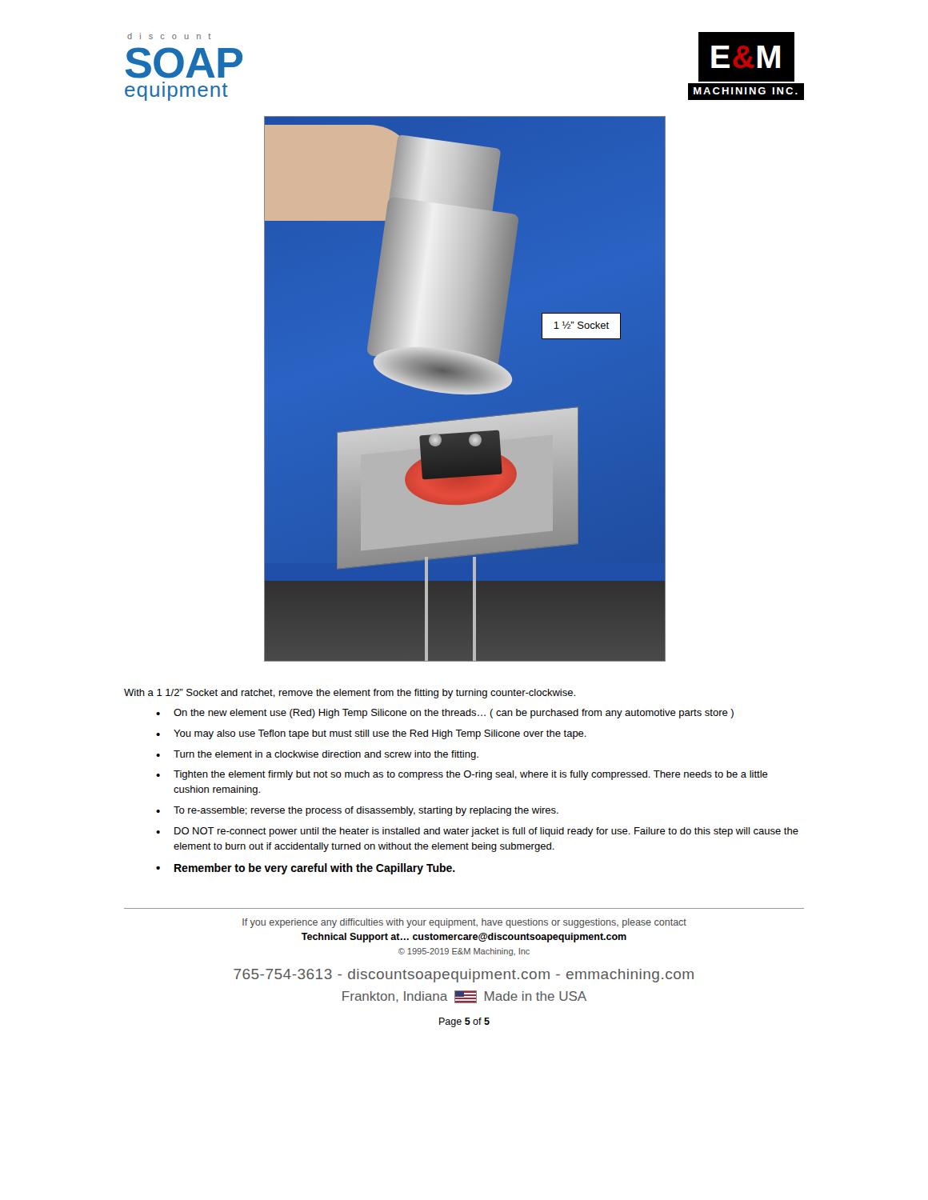d i s c o u n t
SOAP
equipment
E&M
MACHINING INC.
1 ½” Socket
With a 1 1/2” Socket and ratchet, remove the element from the fitting by turning counter-clockwise.
On the new element use (Red) High Temp Silicone on the threads… ( can be purchased from any automotive parts store )
You may also use Teflon tape but must still use the Red High Temp Silicone over the tape.
Turn the element in a clockwise direction and screw into the fitting.
Tighten the element firmly but not so much as to compress the O-ring seal, where it is fully compressed. There needs to be a little cushion remaining.
To re-assemble; reverse the process of disassembly, starting by replacing the wires.
DO NOT re-connect power until the heater is installed and water jacket is full of liquid ready for use. Failure to do this step will cause the element to burn out if accidentally turned on without the element being submerged.
Remember to be very careful with the Capillary Tube.
If you experience any difficulties with your equipment, have questions or suggestions, please contact
Technical Support at… customercare@discountsoapequipment.com
© 1995-2019 E&M Machining, Inc
765-754-3613 - discountsoapequipment.com - emmachining.com
Frankton, Indiana Made in the USA
Page 5 of 5